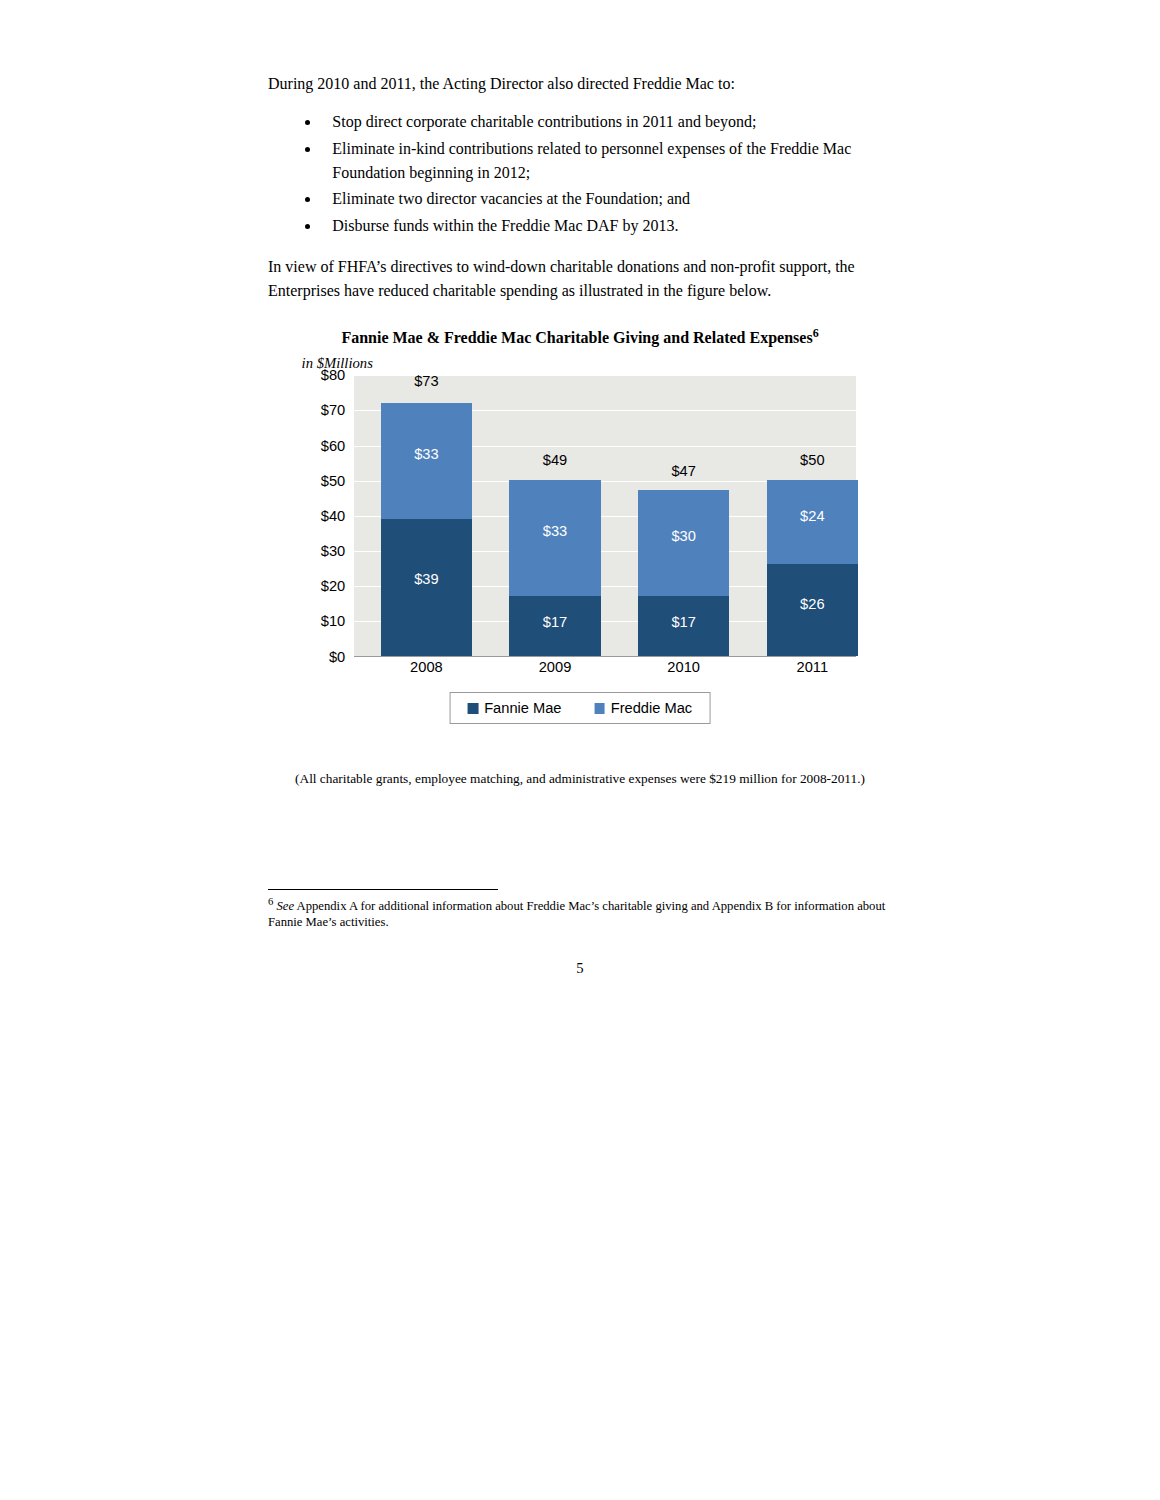During 2010 and 2011, the Acting Director also directed Freddie Mac to:
Stop direct corporate charitable contributions in 2011 and beyond;
Eliminate in-kind contributions related to personnel expenses of the Freddie Mac Foundation beginning in 2012;
Eliminate two director vacancies at the Foundation; and
Disburse funds within the Freddie Mac DAF by 2013.
In view of FHFA’s directives to wind-down charitable donations and non-profit support, the Enterprises have reduced charitable spending as illustrated in the figure below.
Fannie Mae & Freddie Mac Charitable Giving and Related Expenses6
in $Millions
$80
$70
$60
$50
$40
$30
$20
$10
$0
$73
$33
$39
$49
$33
$17
$47
$30
$17
$50
$24
$26
2008
2009
2010
2011
Fannie Mae Freddie Mac
(All charitable grants, employee matching, and administrative expenses were $219 million for 2008-2011.)
6 See Appendix A for additional information about Freddie Mac’s charitable giving and Appendix B for information about Fannie Mae’s activities.
5